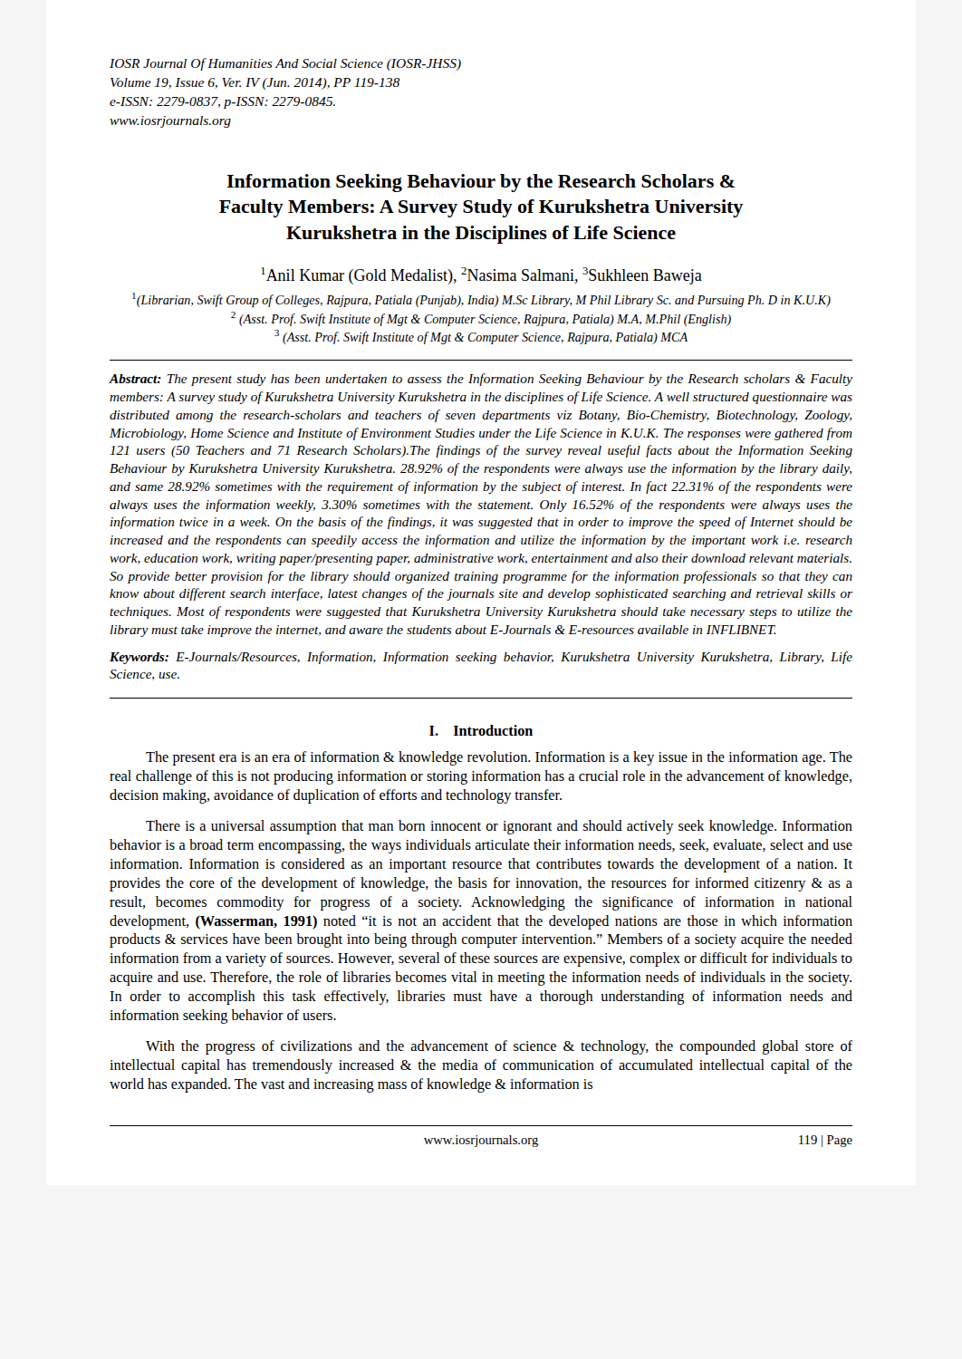IOSR Journal Of Humanities And Social Science (IOSR-JHSS)
Volume 19, Issue 6, Ver. IV (Jun. 2014), PP 119-138
e-ISSN: 2279-0837, p-ISSN: 2279-0845.
www.iosrjournals.org
Information Seeking Behaviour by the Research Scholars &
Faculty Members: A Survey Study of Kurukshetra University
Kurukshetra in the Disciplines of Life Science
1Anil Kumar (Gold Medalist), 2Nasima Salmani, 3Sukhleen Baweja
1(Librarian, Swift Group of Colleges, Rajpura, Patiala (Punjab), India) M.Sc Library, M Phil Library Sc. and Pursuing Ph. D in K.U.K)
2 (Asst. Prof. Swift Institute of Mgt & Computer Science, Rajpura, Patiala) M.A, M.Phil (English)
3 (Asst. Prof. Swift Institute of Mgt & Computer Science, Rajpura, Patiala) MCA
Abstract: The present study has been undertaken to assess the Information Seeking Behaviour by the Research scholars & Faculty members: A survey study of Kurukshetra University Kurukshetra in the disciplines of Life Science. A well structured questionnaire was distributed among the research-scholars and teachers of seven departments viz Botany, Bio-Chemistry, Biotechnology, Zoology, Microbiology, Home Science and Institute of Environment Studies under the Life Science in K.U.K. The responses were gathered from 121 users (50 Teachers and 71 Research Scholars).The findings of the survey reveal useful facts about the Information Seeking Behaviour by Kurukshetra University Kurukshetra. 28.92% of the respondents were always use the information by the library daily, and same 28.92% sometimes with the requirement of information by the subject of interest. In fact 22.31% of the respondents were always uses the information weekly, 3.30% sometimes with the statement. Only 16.52% of the respondents were always uses the information twice in a week. On the basis of the findings, it was suggested that in order to improve the speed of Internet should be increased and the respondents can speedily access the information and utilize the information by the important work i.e. research work, education work, writing paper/presenting paper, administrative work, entertainment and also their download relevant materials. So provide better provision for the library should organized training programme for the information professionals so that they can know about different search interface, latest changes of the journals site and develop sophisticated searching and retrieval skills or techniques. Most of respondents were suggested that Kurukshetra University Kurukshetra should take necessary steps to utilize the library must take improve the internet, and aware the students about E-Journals & E-resources available in INFLIBNET.
Keywords: E-Journals/Resources, Information, Information seeking behavior, Kurukshetra University Kurukshetra, Library, Life Science, use.
I. Introduction
The present era is an era of information & knowledge revolution. Information is a key issue in the information age. The real challenge of this is not producing information or storing information has a crucial role in the advancement of knowledge, decision making, avoidance of duplication of efforts and technology transfer.
There is a universal assumption that man born innocent or ignorant and should actively seek knowledge. Information behavior is a broad term encompassing, the ways individuals articulate their information needs, seek, evaluate, select and use information. Information is considered as an important resource that contributes towards the development of a nation. It provides the core of the development of knowledge, the basis for innovation, the resources for informed citizenry & as a result, becomes commodity for progress of a society. Acknowledging the significance of information in national development, (Wasserman, 1991) noted “it is not an accident that the developed nations are those in which information products & services have been brought into being through computer intervention.” Members of a society acquire the needed information from a variety of sources. However, several of these sources are expensive, complex or difficult for individuals to acquire and use. Therefore, the role of libraries becomes vital in meeting the information needs of individuals in the society. In order to accomplish this task effectively, libraries must have a thorough understanding of information needs and information seeking behavior of users.
With the progress of civilizations and the advancement of science & technology, the compounded global store of intellectual capital has tremendously increased & the media of communication of accumulated intellectual capital of the world has expanded. The vast and increasing mass of knowledge & information is
www.iosrjournals.org 119 | Page